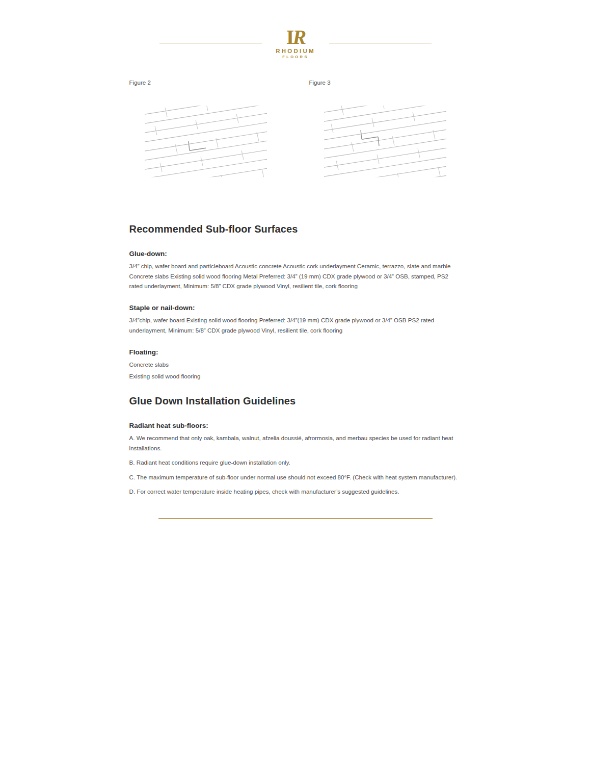IR RHODIUM FLOORS
Figure 2
Figure 3
Recommended Sub-floor Surfaces
Glue-down:
3/4” chip, wafer board and particleboard Acoustic concrete Acoustic cork underlayment Ceramic, terrazzo, slate and marble Concrete slabs Existing solid wood flooring Metal Preferred: 3/4” (19 mm) CDX grade plywood or 3/4” OSB, stamped, PS2 rated underlayment, Minimum: 5/8” CDX grade plywood Vinyl, resilient tile, cork flooring
Staple or nail-down:
3/4”chip, wafer board Existing solid wood flooring Preferred: 3/4”(19 mm) CDX grade plywood or 3/4” OSB PS2 rated underlayment, Minimum: 5/8” CDX grade plywood Vinyl, resilient tile, cork flooring
Floating:
Concrete slabs
Existing solid wood flooring
Glue Down Installation Guidelines
Radiant heat sub-floors:
A. We recommend that only oak, kambala, walnut, afzelia doussié, afrormosia, and merbau species be used for radiant heat installations.
B. Radiant heat conditions require glue-down installation only.
C. The maximum temperature of sub-floor under normal use should not exceed 80°F. (Check with heat system manufacturer).
D. For correct water temperature inside heating pipes, check with manufacturer’s suggested guidelines.